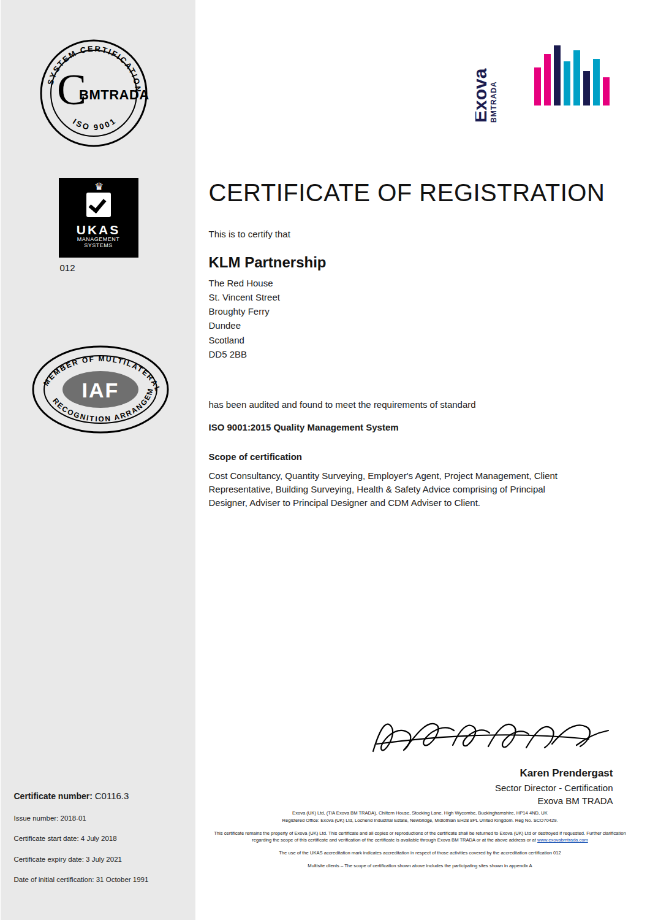SYSTEM CERTIFICATION ISO 9001 C BMTRADA
Exova BMTRADA
♛
UKAS
MANAGEMENT
SYSTEMS
012
MEMBER OF MULTILATERAL RECOGNITION ARRANGEMENT IAF
CERTIFICATE OF REGISTRATION
This is to certify that
KLM Partnership
The Red House
St. Vincent Street
Broughty Ferry
Dundee
Scotland
DD5 2BB
has been audited and found to meet the requirements of standard
ISO 9001:2015 Quality Management System
Scope of certification
Cost Consultancy, Quantity Surveying, Employer's Agent, Project Management, Client Representative, Building Surveying, Health & Safety Advice comprising of Principal Designer, Adviser to Principal Designer and CDM Adviser to Client.
Karen Prendergast
Sector Director - Certification
Exova BM TRADA
Certificate number: C0116.3
Issue number: 2018-01
Certificate start date: 4 July 2018
Certificate expiry date: 3 July 2021
Date of initial certification: 31 October 1991
Exova (UK) Ltd, (T/A Exova BM TRADA), Chiltern House, Stocking Lane, High Wycombe, Buckinghamshire, HP14 4ND, UK
Registered Office: Exova (UK) Ltd, Lochend Industrial Estate, Newbridge, Midlothian EH28 8PL United Kingdom. Reg No. SCO70429.
This certificate remains the property of Exova (UK) Ltd. This certificate and all copies or reproductions of the certificate shall be returned to Exova (UK) Ltd or destroyed if requested. Further clarification regarding the scope of this certificate and verification of the certificate is available through Exova BM TRADA or at the above address or at www.exovabmtrada.com
The use of the UKAS accreditation mark indicates accreditation in respect of those activities covered by the accreditation certification 012
Multisite clients – The scope of certification shown above includes the participating sites shown in appendix A